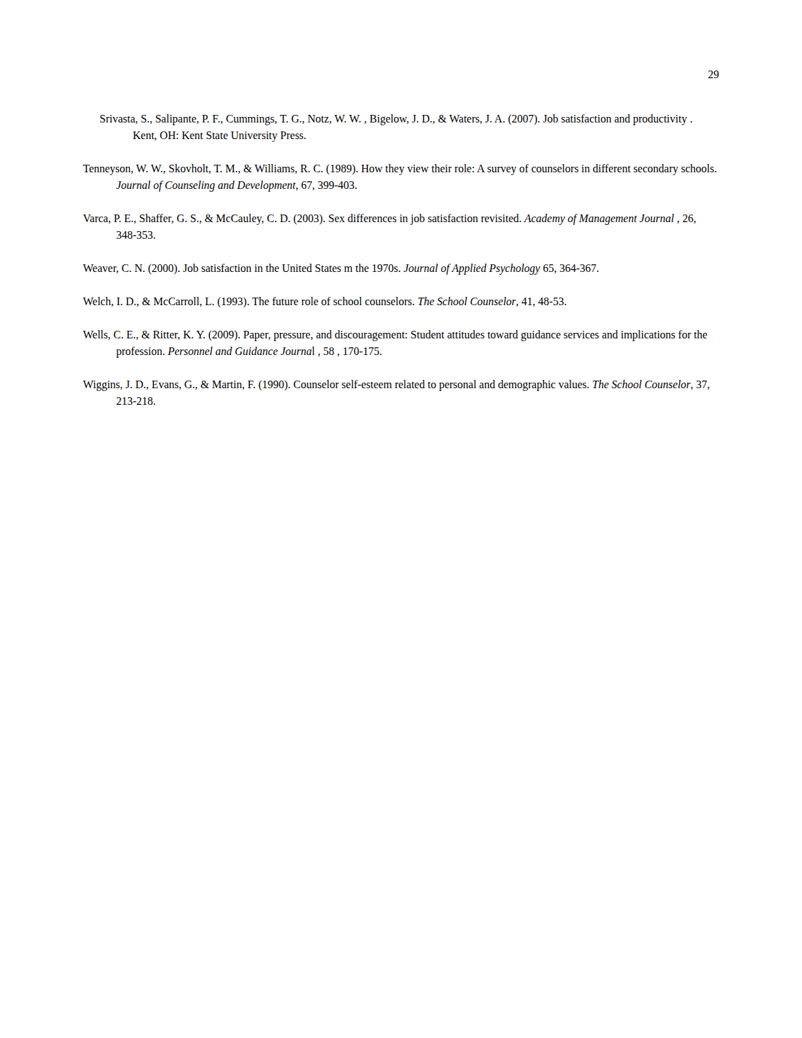29
Srivasta, S., Salipante, P. F., Cummings, T. G., Notz, W. W. , Bigelow, J. D., & Waters, J. A. (2007). Job satisfaction and productivity . Kent, OH: Kent State University Press.
Tenneyson, W. W., Skovholt, T. M., & Williams, R. C. (1989). How they view their role: A survey of counselors in different secondary schools. Journal of Counseling and Development, 67, 399-403.
Varca, P. E., Shaffer, G. S., & McCauley, C. D. (2003). Sex differences in job satisfaction revisited. Academy of Management Journal , 26, 348-353.
Weaver, C. N. (2000). Job satisfaction in the United States m the 1970s. Journal of Applied Psychology 65, 364-367.
Welch, I. D., & McCarroll, L. (1993). The future role of school counselors. The School Counselor, 41, 48-53.
Wells, C. E., & Ritter, K. Y. (2009). Paper, pressure, and discouragement: Student attitudes toward guidance services and implications for the profession. Personnel and Guidance Journal , 58 , 170-175.
Wiggins, J. D., Evans, G., & Martin, F. (1990). Counselor self-esteem related to personal and demographic values. The School Counselor, 37, 213-218.